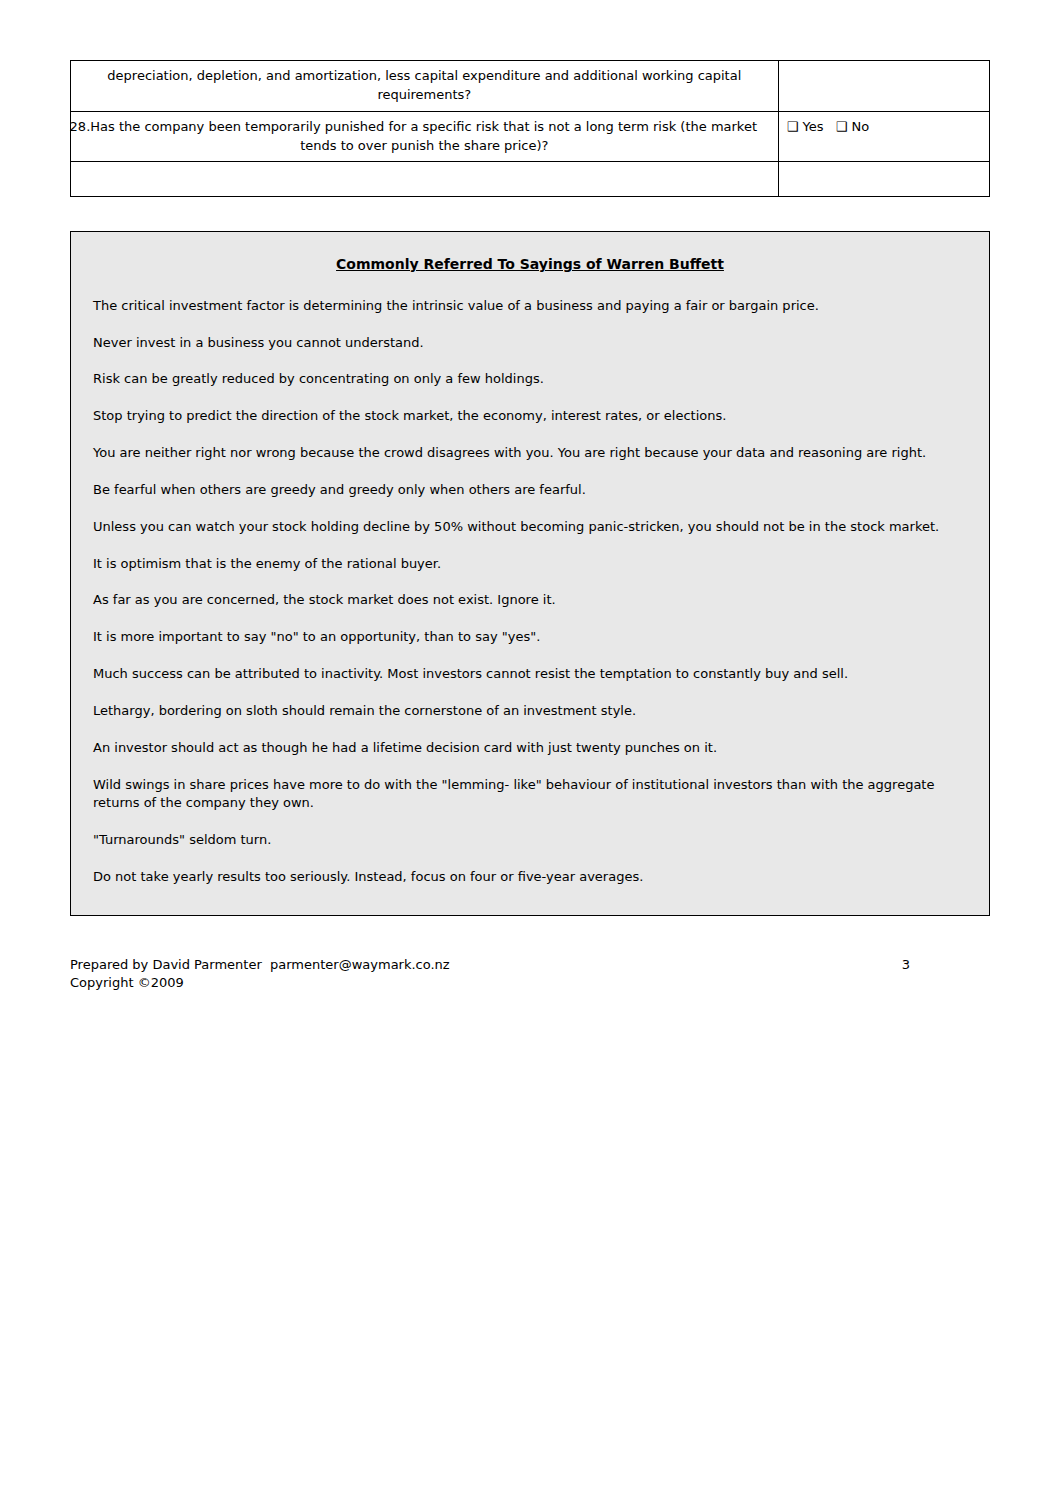| depreciation, depletion, and amortization, less capital expenditure and additional working capital requirements? | |
| 28.Has the company been temporarily punished for a specific risk that is not a long term risk (the market tends to over punish the share price)? | ❑ Yes ❑ No |
Commonly Referred To Sayings of Warren Buffett
The critical investment factor is determining the intrinsic value of a business and paying a fair or bargain price.
Never invest in a business you cannot understand.
Risk can be greatly reduced by concentrating on only a few holdings.
Stop trying to predict the direction of the stock market, the economy, interest rates, or elections.
You are neither right nor wrong because the crowd disagrees with you. You are right because your data and reasoning are right.
Be fearful when others are greedy and greedy only when others are fearful.
Unless you can watch your stock holding decline by 50% without becoming panic-stricken, you should not be in the stock market.
It is optimism that is the enemy of the rational buyer.
As far as you are concerned, the stock market does not exist. Ignore it.
It is more important to say "no" to an opportunity, than to say "yes".
Much success can be attributed to inactivity. Most investors cannot resist the temptation to constantly buy and sell.
Lethargy, bordering on sloth should remain the cornerstone of an investment style.
An investor should act as though he had a lifetime decision card with just twenty punches on it.
Wild swings in share prices have more to do with the "lemming- like" behaviour of institutional investors than with the aggregate returns of the company they own.
"Turnarounds" seldom turn.
Do not take yearly results too seriously. Instead, focus on four or five-year averages.
3
Prepared by David Parmenter parmenter@waymark.co.nz
Copyright ©2009